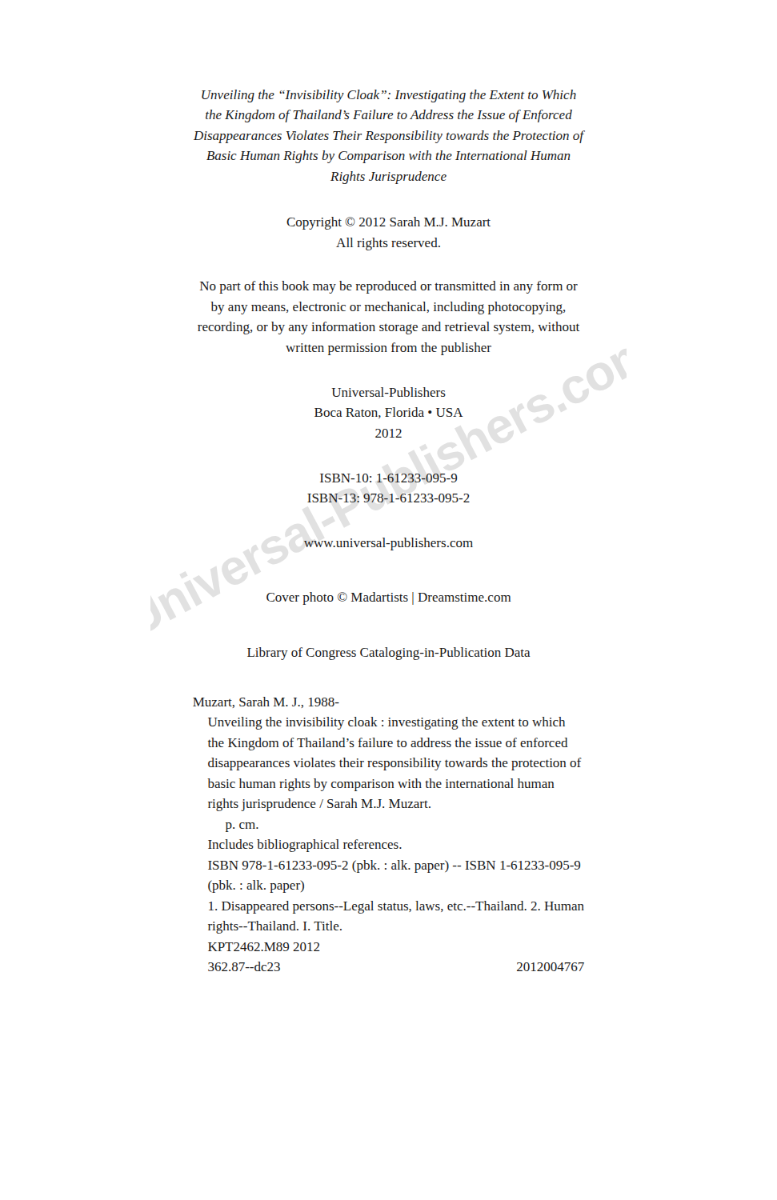Universal-Publishers.com
Unveiling the “Invisibility Cloak”: Investigating the Extent to Which the Kingdom of Thailand’s Failure to Address the Issue of Enforced Disappearances Violates Their Responsibility towards the Protection of Basic Human Rights by Comparison with the International Human Rights Jurisprudence
Copyright © 2012 Sarah M.J. Muzart
All rights reserved.
No part of this book may be reproduced or transmitted in any form or by any means, electronic or mechanical, including photocopying, recording, or by any information storage and retrieval system, without written permission from the publisher
Universal-Publishers
Boca Raton, Florida • USA
2012
ISBN-10: 1-61233-095-9
ISBN-13: 978-1-61233-095-2
www.universal-publishers.com
Cover photo © Madartists | Dreamstime.com
Library of Congress Cataloging-in-Publication Data
Muzart, Sarah M. J., 1988-
Unveiling the invisibility cloak : investigating the extent to which the Kingdom of Thailand’s failure to address the issue of enforced disappearances violates their responsibility towards the protection of basic human rights by comparison with the international human rights jurisprudence / Sarah M.J. Muzart.
p. cm.
Includes bibliographical references.
ISBN 978-1-61233-095-2 (pbk. : alk. paper) -- ISBN 1-61233-095-9 (pbk. : alk. paper)
1. Disappeared persons--Legal status, laws, etc.--Thailand. 2. Human rights--Thailand. I. Title.
KPT2462.M89 2012
2012004767 362.87--dc23